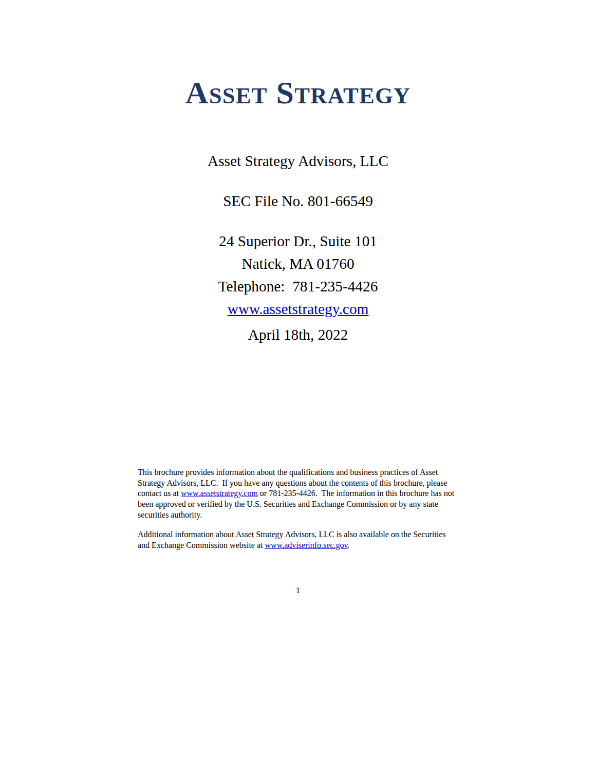ASSET STRATEGY
Asset Strategy Advisors, LLC
SEC File No. 801-66549
24 Superior Dr., Suite 101 Natick, MA 01760 Telephone: 781-235-4426 www.assetstrategy.com
April 18th, 2022
This brochure provides information about the qualifications and business practices of Asset Strategy Advisors, LLC. If you have any questions about the contents of this brochure, please contact us at www.assetstrategy.com or 781-235-4426. The information in this brochure has not been approved or verified by the U.S. Securities and Exchange Commission or by any state securities authority.
Additional information about Asset Strategy Advisors, LLC is also available on the Securities and Exchange Commission website at www.adviserinfo.sec.gov.
1